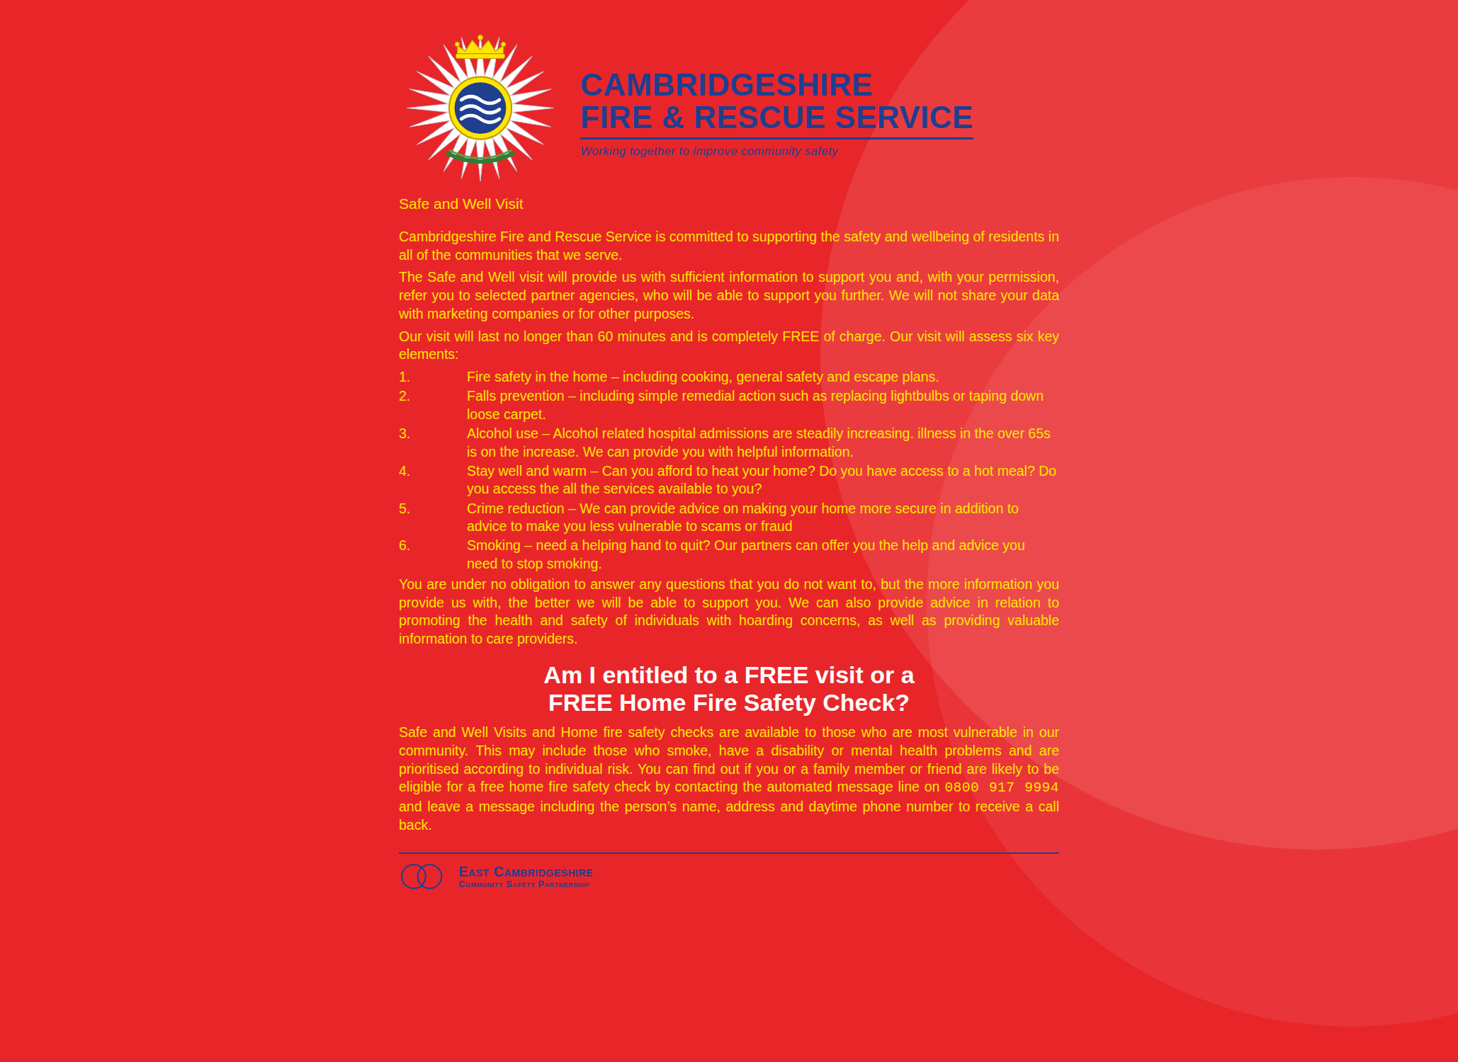Cambridgeshire
Fire & Rescue Service
Working together to improve community safety
Safe and Well Visit
Cambridgeshire Fire and Rescue Service is committed to supporting the safety and wellbeing of residents in all of the communities that we serve.
The Safe and Well visit will provide us with sufficient information to support you and, with your permission, refer you to selected partner agencies, who will be able to support you further. We will not share your data with marketing companies or for other purposes.
Our visit will last no longer than 60 minutes and is completely FREE of charge. Our visit will assess six key elements:
Fire safety in the home – including cooking, general safety and escape plans.
Falls prevention – including simple remedial action such as replacing lightbulbs or taping down loose carpet.
Alcohol use – Alcohol related hospital admissions are steadily increasing. illness in the over 65s is on the increase. We can provide you with helpful information.
Stay well and warm – Can you afford to heat your home? Do you have access to a hot meal? Do you access the all the services available to you?
Crime reduction – We can provide advice on making your home more secure in addition to advice to make you less vulnerable to scams or fraud
Smoking – need a helping hand to quit? Our partners can offer you the help and advice you need to stop smoking.
You are under no obligation to answer any questions that you do not want to, but the more information you provide us with, the better we will be able to support you. We can also provide advice in relation to promoting the health and safety of individuals with hoarding concerns, as well as providing valuable information to care providers.
Am I entitled to a FREE visit or a
FREE Home Fire Safety Check?
Safe and Well Visits and Home fire safety checks are available to those who are most vulnerable in our community. This may include those who smoke, have a disability or mental health problems and are prioritised according to individual risk. You can find out if you or a family member or friend are likely to be eligible for a free home fire safety check by contacting the automated message line on 0800 917 9994 and leave a message including the person’s name, address and daytime phone number to receive a call back.
East Cambridgeshire
Community Safety Partnership